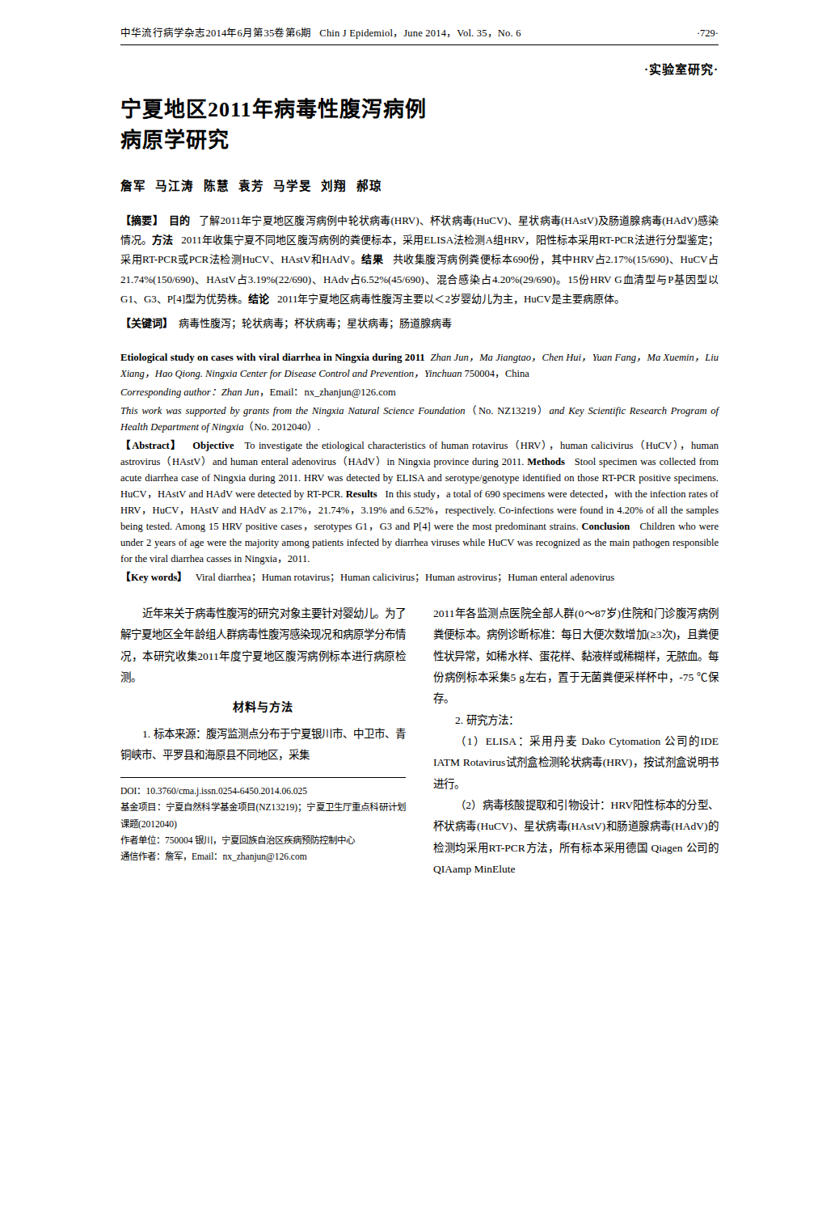中华流行病学杂志2014年6月第35卷第6期 Chin J Epidemiol，June 2014，Vol. 35，No. 6
·729·
·实验室研究·
宁夏地区2011年病毒性腹泻病例
病原学研究
詹军 马江涛 陈慧 袁芳 马学旻 刘翔 郝琼
【摘要】 目的 了解2011年宁夏地区腹泻病例中轮状病毒(HRV)、杯状病毒(HuCV)、星状病毒(HAstV)及肠道腺病毒(HAdV)感染情况。方法 2011年收集宁夏不同地区腹泻病例的粪便标本，采用ELISA法检测A组HRV，阳性标本采用RT-PCR法进行分型鉴定；采用RT-PCR或PCR法检测HuCV、HAstV和HAdV。结果 共收集腹泻病例粪便标本690份，其中HRV占2.17%(15/690)、HuCV占21.74%(150/690)、HAstV占3.19%(22/690)、HAdv占6.52%(45/690)、混合感染占4.20%(29/690)。15份HRV G血清型与P基因型以G1、G3、P[4]型为优势株。结论 2011年宁夏地区病毒性腹泻主要以＜2岁婴幼儿为主，HuCV是主要病原体。
【关键词】 病毒性腹泻；轮状病毒；杯状病毒；星状病毒；肠道腺病毒
Etiological study on cases with viral diarrhea in Ningxia during 2011 Zhan Jun，Ma Jiangtao，Chen Hui，Yuan Fang，Ma Xuemin，Liu Xiang，Hao Qiong. Ningxia Center for Disease Control and Prevention，Yinchuan 750004，China
Corresponding author：Zhan Jun，Email：nx_zhanjun@126.com
This work was supported by grants from the Ningxia Natural Science Foundation（No. NZ13219）and Key Scientific Research Program of Health Department of Ningxia（No. 2012040）.
【Abstract】 Objective To investigate the etiological characteristics of human rotavirus（HRV），human calicivirus（HuCV），human astrovirus（HAstV）and human enteral adenovirus（HAdV）in Ningxia province during 2011. Methods Stool specimen was collected from acute diarrhea case of Ningxia during 2011. HRV was detected by ELISA and serotype/genotype identified on those RT-PCR positive specimens. HuCV，HAstV and HAdV were detected by RT-PCR. Results In this study，a total of 690 specimens were detected，with the infection rates of HRV，HuCV，HAstV and HAdV as 2.17%，21.74%，3.19% and 6.52%，respectively. Co-infections were found in 4.20% of all the samples being tested. Among 15 HRV positive cases，serotypes G1，G3 and P[4] were the most predominant strains. Conclusion Children who were under 2 years of age were the majority among patients infected by diarrhea viruses while HuCV was recognized as the main pathogen responsible for the viral diarrhea casses in Ningxia，2011.
【Key words】 Viral diarrhea；Human rotavirus；Human calicivirus；Human astrovirus；Human enteral adenovirus
近年来关于病毒性腹泻的研究对象主要针对婴幼儿。为了解宁夏地区全年龄组人群病毒性腹泻感染现况和病原学分布情况，本研究收集2011年度宁夏地区腹泻病例标本进行病原检测。
材料与方法
1. 标本来源：腹泻监测点分布于宁夏银川市、中卫市、青铜峡市、平罗县和海原县不同地区，采集
DOI：10.3760/cma.j.issn.0254-6450.2014.06.025
基金项目：宁夏自然科学基金项目(NZ13219)；宁夏卫生厅重点科研计划课题(2012040)
作者单位：750004 银川，宁夏回族自治区疾病预防控制中心
通信作者：詹军，Email：nx_zhanjun@126.com
2011年各监测点医院全部人群(0～87岁)住院和门诊腹泻病例粪便标本。病例诊断标准：每日大便次数增加(≥3次)，且粪便性状异常，如稀水样、蛋花样、黏液样或稀糊样，无脓血。每份病例标本采集5 g左右，置于无菌粪便采样杯中，-75 ℃保存。
2. 研究方法：
（1）ELISA：采用丹麦 Dako Cytomation 公司的IDE IATM Rotavirus试剂盒检测轮状病毒(HRV)，按试剂盒说明书进行。
（2）病毒核酸提取和引物设计：HRV阳性标本的分型、杯状病毒(HuCV)、星状病毒(HAstV)和肠道腺病毒(HAdV)的检测均采用RT-PCR方法，所有标本采用德国 Qiagen 公司的 QIAamp MinElute